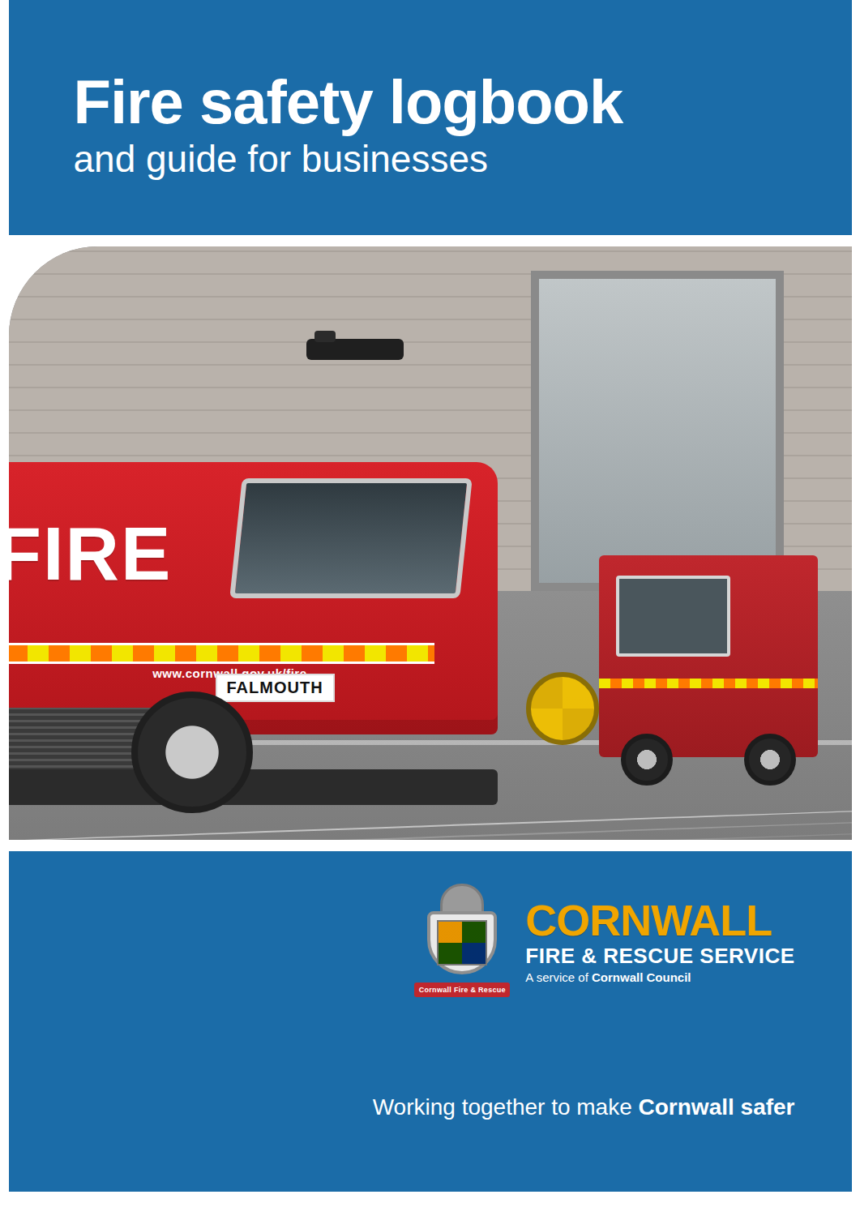Fire safety logbook
and guide for businesses
FIRE
www.cornwall.gov.uk/fire
FALMOUTH
Cornwall Fire & Rescue
CORNWALL
FIRE & RESCUE SERVICE
A service of Cornwall Council
Working together to make Cornwall safer